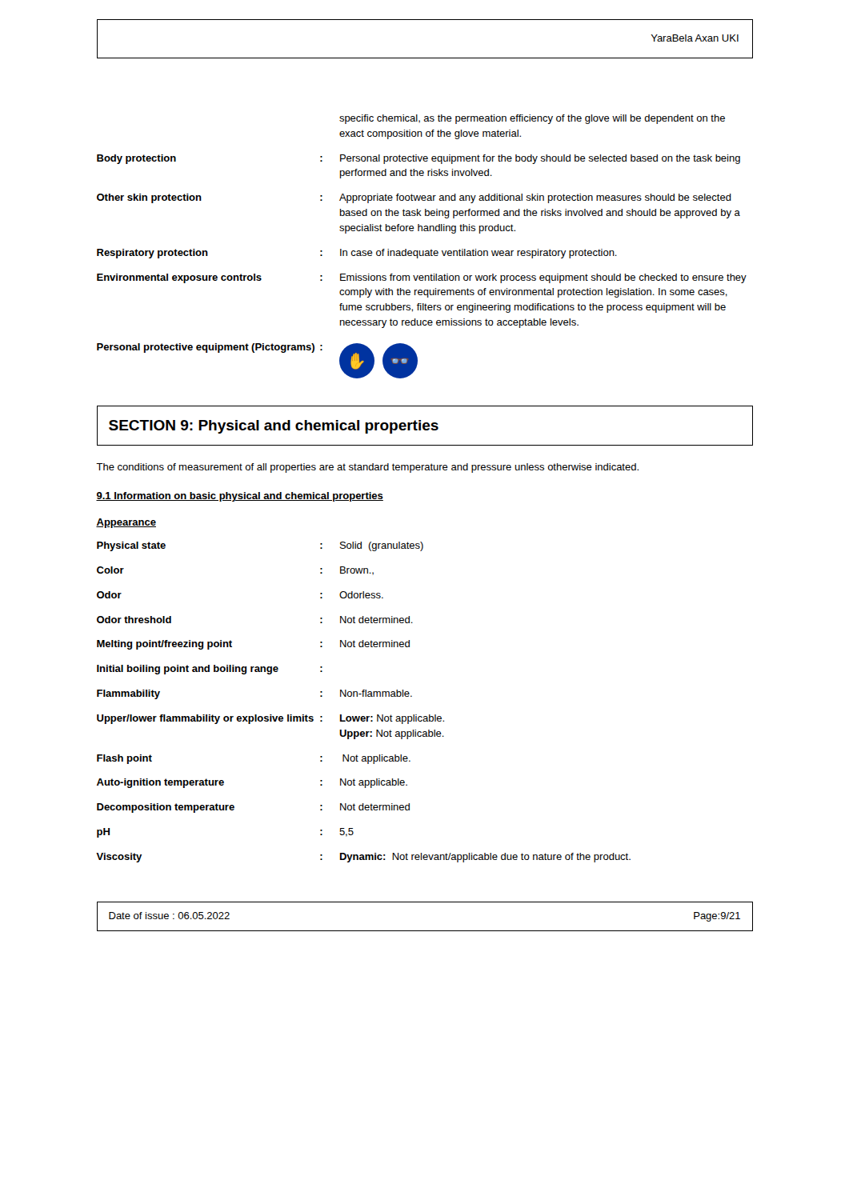YaraBela Axan UKI
| | | specific chemical, as the permeation efficiency of the glove will be dependent on the exact composition of the glove material. |
| Body protection | : | Personal protective equipment for the body should be selected based on the task being performed and the risks involved. |
| Other skin protection | : | Appropriate footwear and any additional skin protection measures should be selected based on the task being performed and the risks involved and should be approved by a specialist before handling this product. |
| Respiratory protection | : | In case of inadequate ventilation wear respiratory protection. |
| Environmental exposure controls | : | Emissions from ventilation or work process equipment should be checked to ensure they comply with the requirements of environmental protection legislation. In some cases, fume scrubbers, filters or engineering modifications to the process equipment will be necessary to reduce emissions to acceptable levels. |
| Personal protective equipment (Pictograms) | : | ✋ 👓 |
SECTION 9: Physical and chemical properties
The conditions of measurement of all properties are at standard temperature and pressure unless otherwise indicated.
9.1 Information on basic physical and chemical properties
Appearance
| Physical state | : | Solid (granulates) |
| Color | : | Brown., |
| Odor | : | Odorless. |
| Odor threshold | : | Not determined. |
| Melting point/freezing point | : | Not determined |
| Initial boiling point and boiling range | : | |
| Flammability | : | Non-flammable. |
| Upper/lower flammability or explosive limits | : | Lower: Not applicable. Upper: Not applicable. |
| Flash point | : | Not applicable. |
| Auto-ignition temperature | : | Not applicable. |
| Decomposition temperature | : | Not determined |
| pH | : | 5,5 |
| Viscosity | : | Dynamic: Not relevant/applicable due to nature of the product. |
Date of issue : 06.05.2022 Page:9/21